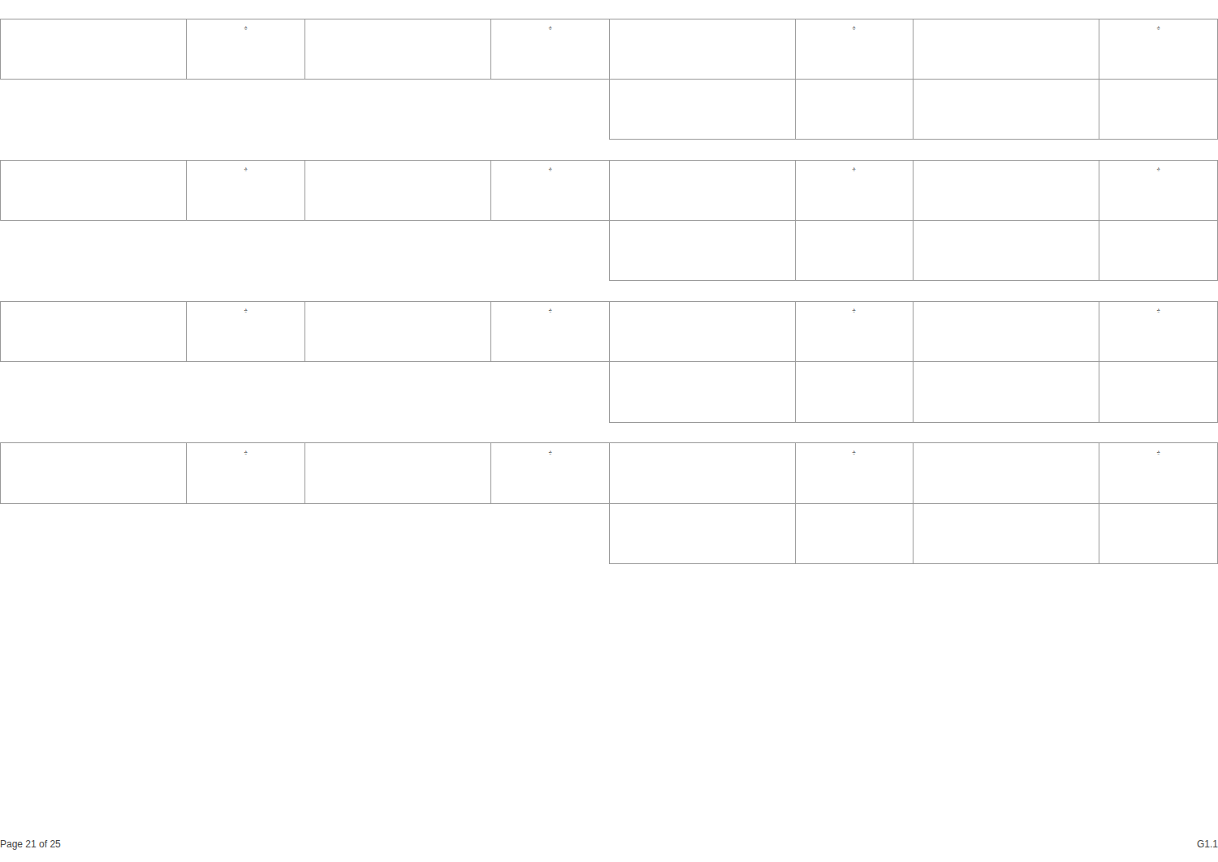| ﯿ | | ﯿ | | ﯿ | | ﯿ | |
| ﯿ | | ﯿ | | ﯿ | | ﯿ | |
| ﯿ | | ﯿ | | ﯿ | | ﯿ | |
| ﯿ | | ﯿ | | ﯿ | | ﯿ | |
G1.1 Page 21 of 25